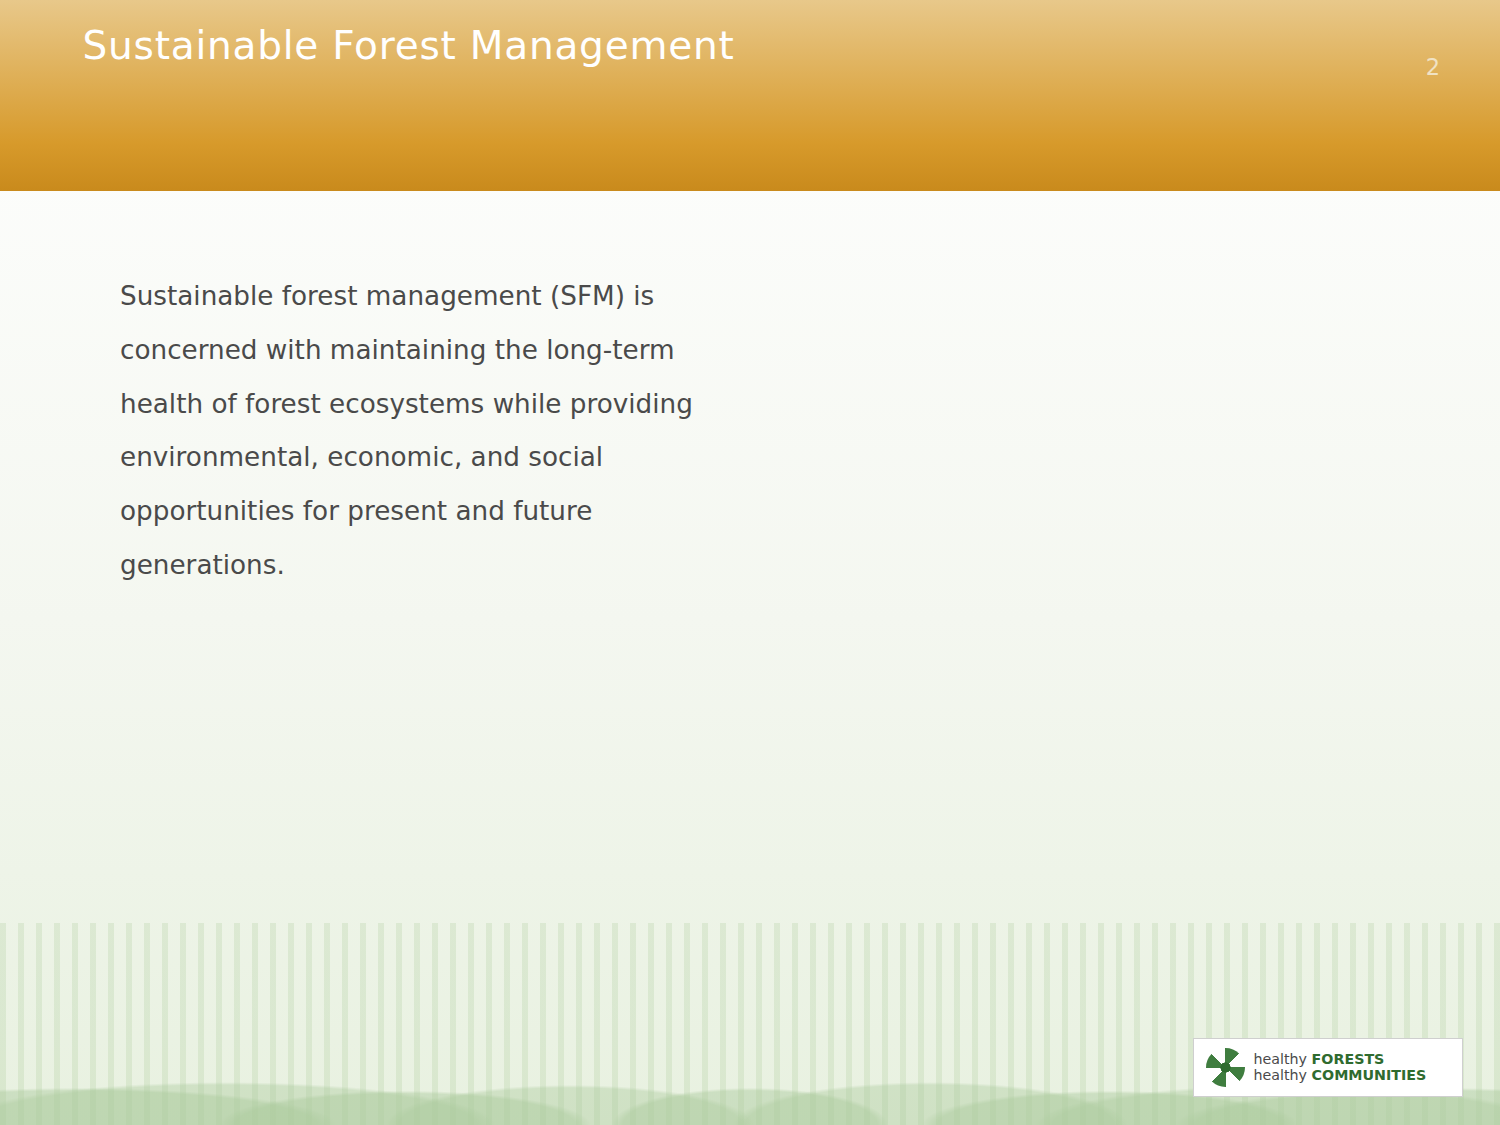Sustainable Forest Management
2
Sustainable forest management (SFM) is concerned with maintaining the long-term health of forest ecosystems while providing environmental, economic, and social opportunities for present and future generations.
healthy FORESTS
healthy COMMUNITIES